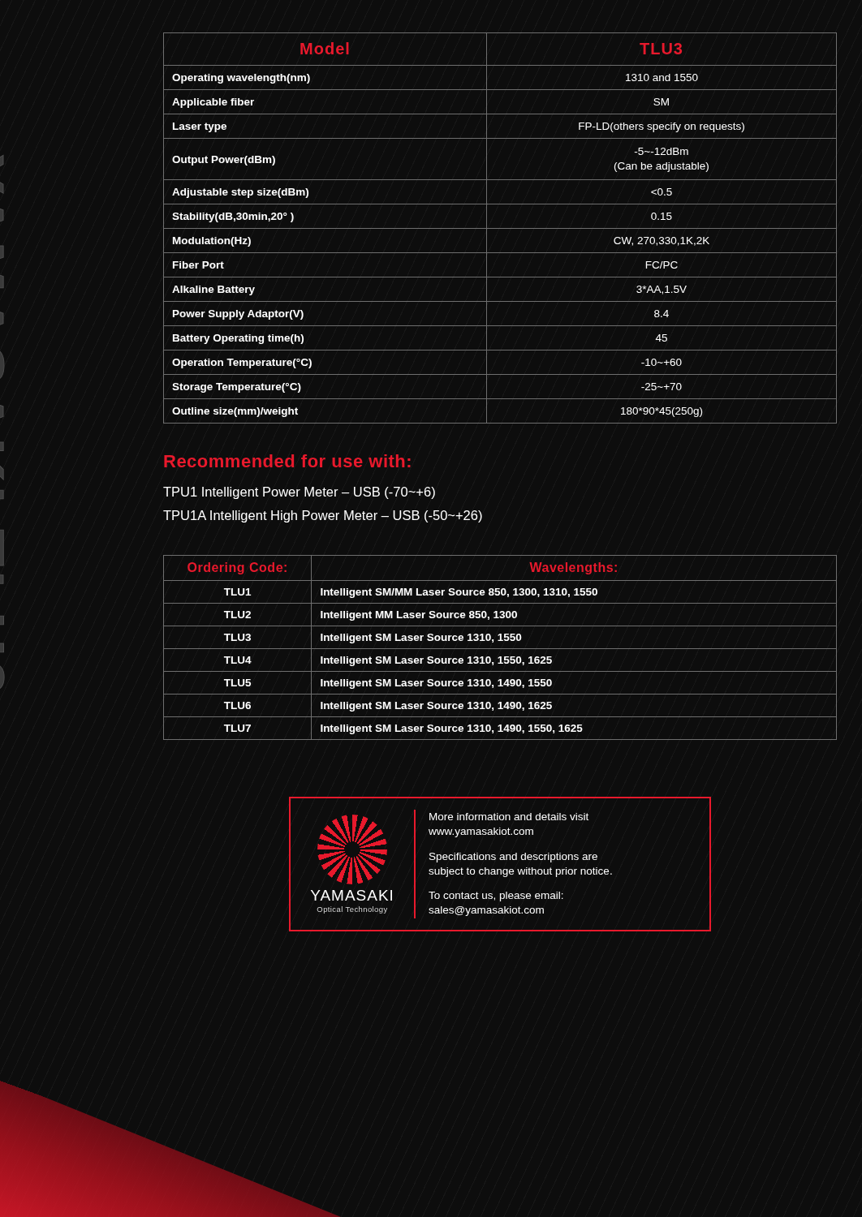YAMASAKI TLU3
| Model | TLU3 |
| --- | --- |
| Operating wavelength(nm) | 1310 and 1550 |
| Applicable fiber | SM |
| Laser type | FP-LD(others specify on requests) |
| Output Power(dBm) | -5~-12dBm (Can be adjustable) |
| Adjustable step size(dBm) | <0.5 |
| Stability(dB,30min,20° ) | 0.15 |
| Modulation(Hz) | CW, 270,330,1K,2K |
| Fiber Port | FC/PC |
| Alkaline Battery | 3*AA,1.5V |
| Power Supply Adaptor(V) | 8.4 |
| Battery Operating time(h) | 45 |
| Operation Temperature(°C) | -10~+60 |
| Storage Temperature(°C) | -25~+70 |
| Outline size(mm)/weight | 180*90*45(250g) |
Recommended for use with:
TPU1 Intelligent Power Meter – USB (-70~+6)
TPU1A Intelligent High Power Meter – USB (-50~+26)
| Ordering Code: | Wavelengths: |
| --- | --- |
| TLU1 | Intelligent SM/MM Laser Source 850, 1300, 1310, 1550 |
| TLU2 | Intelligent MM Laser Source 850, 1300 |
| TLU3 | Intelligent SM Laser Source 1310, 1550 |
| TLU4 | Intelligent SM Laser Source 1310, 1550, 1625 |
| TLU5 | Intelligent SM Laser Source 1310, 1490, 1550 |
| TLU6 | Intelligent SM Laser Source 1310, 1490, 1625 |
| TLU7 | Intelligent SM Laser Source 1310, 1490, 1550, 1625 |
YAMASAKI
Optical Technology
More information and details visit
www.yamasakiot.com
Specifications and descriptions are
subject to change without prior notice.
To contact us, please email:
sales@yamasakiot.com